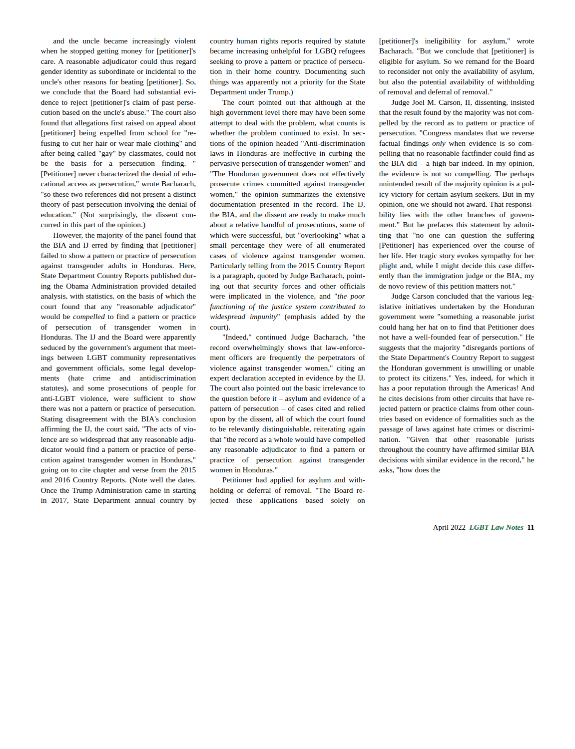and the uncle became increasingly violent when he stopped getting money for [petitioner]'s care. A reasonable adjudicator could thus regard gender identity as subordinate or incidental to the uncle's other reasons for beating [petitioner]. So, we conclude that the Board had substantial evidence to reject [petitioner]'s claim of past persecution based on the uncle's abuse." The court also found that allegations first raised on appeal about [petitioner] being expelled from school for "refusing to cut her hair or wear male clothing" and after being called "gay" by classmates, could not be the basis for a persecution finding. "[Petitioner] never characterized the denial of educational access as persecution," wrote Bacharach, "so these two references did not present a distinct theory of past persecution involving the denial of education." (Not surprisingly, the dissent concurred in this part of the opinion.)
However, the majority of the panel found that the BIA and IJ erred by finding that [petitioner] failed to show a pattern or practice of persecution against transgender adults in Honduras. Here, State Department Country Reports published during the Obama Administration provided detailed analysis, with statistics, on the basis of which the court found that any "reasonable adjudicator" would be compelled to find a pattern or practice of persecution of transgender women in Honduras. The IJ and the Board were apparently seduced by the government's argument that meetings between LGBT community representatives and government officials, some legal developments (hate crime and antidiscrimination statutes), and some prosecutions of people for anti-LGBT violence, were sufficient to show there was not a pattern or practice of persecution. Stating disagreement with the BIA's conclusion affirming the IJ, the court said, "The acts of violence are so widespread that any reasonable adjudicator would find a pattern or practice of persecution against transgender women in Honduras," going on to cite chapter and verse from the 2015 and 2016 Country Reports. (Note well the dates. Once the Trump Administration came in starting in 2017, State Department annual country by country human rights reports required by statute became increasing unhelpful for LGBQ refugees seeking to prove a pattern or practice of persecution in their home country. Documenting such things was apparently not a priority for the State Department under Trump.)
The court pointed out that although at the high government level there may have been some attempt to deal with the problem, what counts is whether the problem continued to exist. In sections of the opinion headed "Anti-discrimination laws in Honduras are ineffective in curbing the pervasive persecution of transgender women" and "The Honduran government does not effectively prosecute crimes committed against transgender women," the opinion summarizes the extensive documentation presented in the record. The IJ, the BIA, and the dissent are ready to make much about a relative handful of prosecutions, some of which were successful, but "overlooking" what a small percentage they were of all enumerated cases of violence against transgender women. Particularly telling from the 2015 Country Report is a paragraph, quoted by Judge Bacharach, pointing out that security forces and other officials were implicated in the violence, and "the poor functioning of the justice system contributed to widespread impunity" (emphasis added by the court).
"Indeed," continued Judge Bacharach, "the record overwhelmingly shows that law-enforcement officers are frequently the perpetrators of violence against transgender women," citing an expert declaration accepted in evidence by the IJ. The court also pointed out the basic irrelevance to the question before it – asylum and evidence of a pattern of persecution – of cases cited and relied upon by the dissent, all of which the court found to be relevantly distinguishable, reiterating again that "the record as a whole would have compelled any reasonable adjudicator to find a pattern or practice of persecution against transgender women in Honduras."
Petitioner had applied for asylum and withholding or deferral of removal. "The Board rejected these applications based solely on [petitioner]'s ineligibility for asylum," wrote Bacharach. "But we conclude that [petitioner] is eligible for asylum. So we remand for the Board to reconsider not only the availability of asylum, but also the potential availability of withholding of removal and deferral of removal."
Judge Joel M. Carson, II, dissenting, insisted that the result found by the majority was not compelled by the record as to pattern or practice of persecution. "Congress mandates that we reverse factual findings only when evidence is so compelling that no reasonable factfinder could find as the BIA did – a high bar indeed. In my opinion, the evidence is not so compelling. The perhaps unintended result of the majority opinion is a policy victory for certain asylum seekers. But in my opinion, one we should not award. That responsibility lies with the other branches of government." But he prefaces this statement by admitting that "no one can question the suffering [Petitioner] has experienced over the course of her life. Her tragic story evokes sympathy for her plight and, while I might decide this case differently than the immigration judge or the BIA, my de novo review of this petition matters not."
Judge Carson concluded that the various legislative initiatives undertaken by the Honduran government were "something a reasonable jurist could hang her hat on to find that Petitioner does not have a well-founded fear of persecution." He suggests that the majority "disregards portions of the State Department's Country Report to suggest the Honduran government is unwilling or unable to protect its citizens." Yes, indeed, for which it has a poor reputation through the Americas! And he cites decisions from other circuits that have rejected pattern or practice claims from other countries based on evidence of formalities such as the passage of laws against hate crimes or discrimination. "Given that other reasonable jurists throughout the country have affirmed similar BIA decisions with similar evidence in the record," he asks, "how does the
April 2022 LGBT Law Notes 11